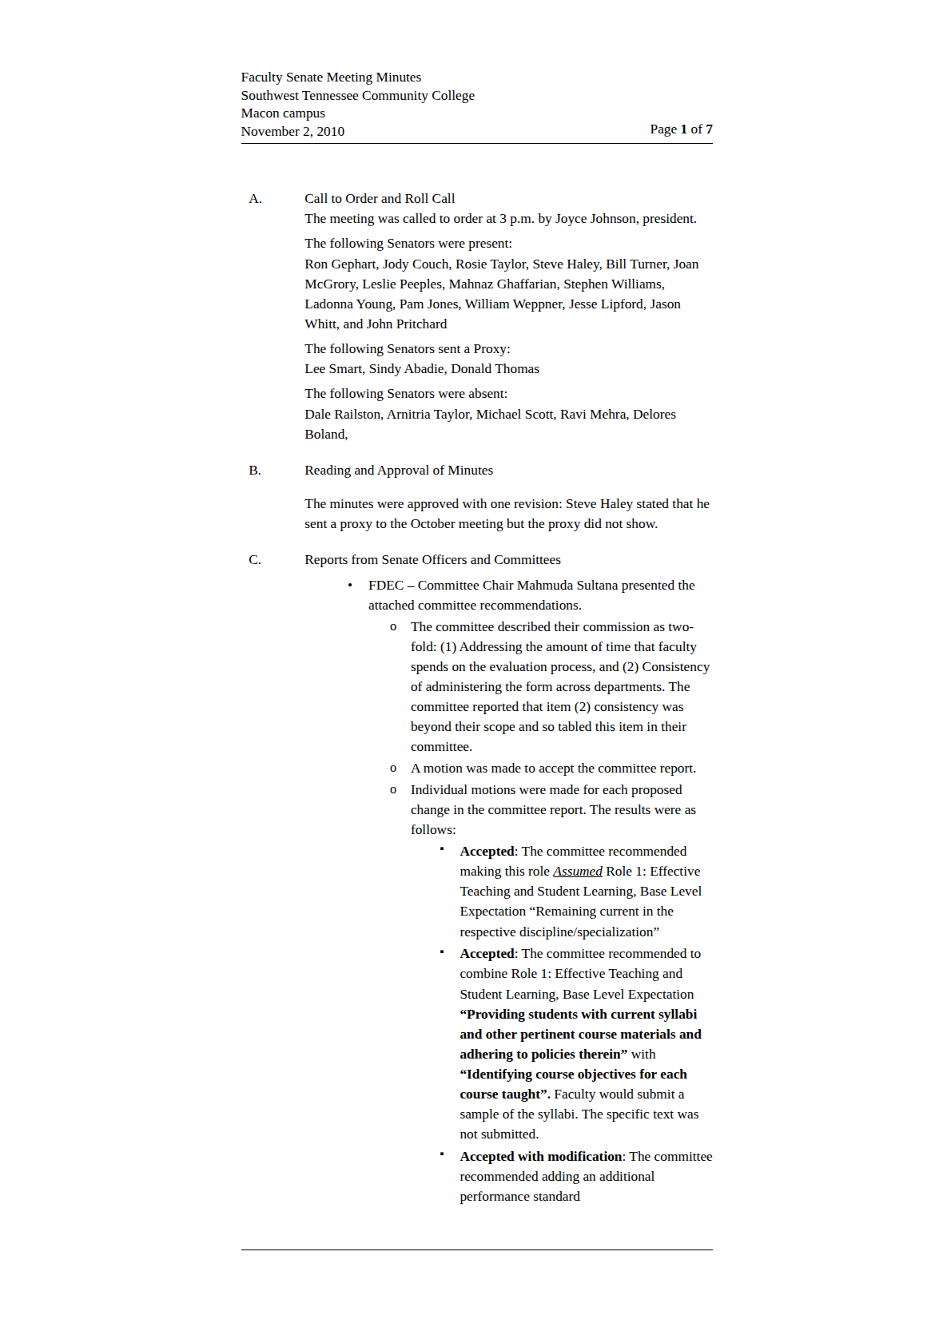Faculty Senate Meeting Minutes
Southwest Tennessee Community College
Macon campus
November 2, 2010
Page 1 of 7
A.
Call to Order and Roll Call
The meeting was called to order at 3 p.m. by Joyce Johnson, president.
The following Senators were present:
Ron Gephart, Jody Couch, Rosie Taylor, Steve Haley, Bill Turner, Joan McGrory, Leslie Peeples, Mahnaz Ghaffarian, Stephen Williams, Ladonna Young, Pam Jones, William Weppner, Jesse Lipford, Jason Whitt, and John Pritchard
The following Senators sent a Proxy:
Lee Smart, Sindy Abadie, Donald Thomas
The following Senators were absent:
Dale Railston, Arnitria Taylor, Michael Scott, Ravi Mehra, Delores Boland,
B.
Reading and Approval of Minutes
The minutes were approved with one revision: Steve Haley stated that he sent a proxy to the October meeting but the proxy did not show.
C.
Reports from Senate Officers and Committees
FDEC – Committee Chair Mahmuda Sultana presented the attached committee recommendations.
The committee described their commission as two-fold: (1) Addressing the amount of time that faculty spends on the evaluation process, and (2) Consistency of administering the form across departments. The committee reported that item (2) consistency was beyond their scope and so tabled this item in their committee.
A motion was made to accept the committee report.
Individual motions were made for each proposed change in the committee report. The results were as follows:
Accepted: The committee recommended making this role Assumed Role 1: Effective Teaching and Student Learning, Base Level Expectation “Remaining current in the respective discipline/specialization”
Accepted: The committee recommended to combine Role 1: Effective Teaching and Student Learning, Base Level Expectation “Providing students with current syllabi and other pertinent course materials and adhering to policies therein” with “Identifying course objectives for each course taught”. Faculty would submit a sample of the syllabi. The specific text was not submitted.
Accepted with modification: The committee recommended adding an additional performance standard